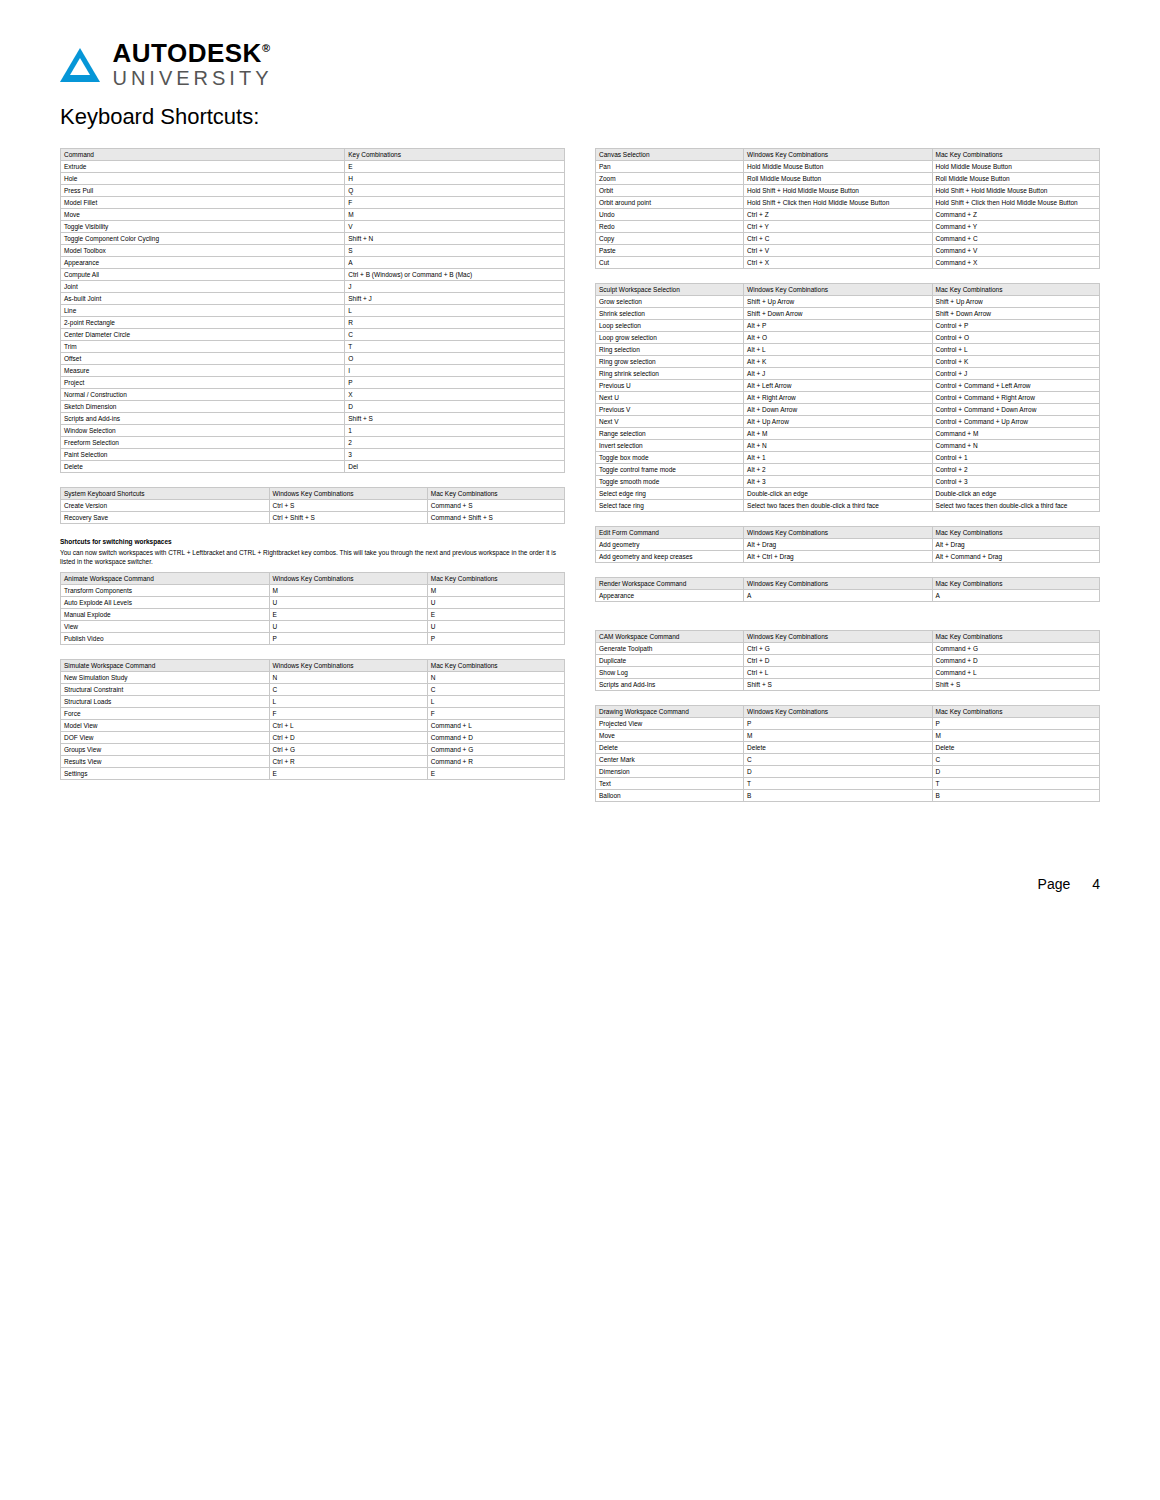AUTODESK®
UNIVERSITY
Keyboard Shortcuts:
| Command | Key Combinations |
| --- | --- |
| Extrude | E |
| Hole | H |
| Press Pull | Q |
| Model Fillet | F |
| Move | M |
| Toggle Visibility | V |
| Toggle Component Color Cycling | Shift + N |
| Model Toolbox | S |
| Appearance | A |
| Compute All | Ctrl + B (Windows) or Command + B (Mac) |
| Joint | J |
| As-built Joint | Shift + J |
| Line | L |
| 2-point Rectangle | R |
| Center Diameter Circle | C |
| Trim | T |
| Offset | O |
| Measure | I |
| Project | P |
| Normal / Construction | X |
| Sketch Dimension | D |
| Scripts and Add-ins | Shift + S |
| Window Selection | 1 |
| Freeform Selection | 2 |
| Paint Selection | 3 |
| Delete | Del |
| System Keyboard Shortcuts | Windows Key Combinations | Mac Key Combinations |
| --- | --- | --- |
| Create Version | Ctrl + S | Command + S |
| Recovery Save | Ctrl + Shift + S | Command + Shift + S |
Shortcuts for switching workspaces
You can now switch workspaces with CTRL + Leftbracket and CTRL + Rightbracket key combos. This will take you through the next and previous workspace in the order it is listed in the workspace switcher.
| Animate Workspace Command | Windows Key Combinations | Mac Key Combinations |
| --- | --- | --- |
| Transform Components | M | M |
| Auto Explode All Levels | U | U |
| Manual Explode | E | E |
| View | U | U |
| Publish Video | P | P |
| Simulate Workspace Command | Windows Key Combinations | Mac Key Combinations |
| --- | --- | --- |
| New Simulation Study | N | N |
| Structural Constraint | C | C |
| Structural Loads | L | L |
| Force | F | F |
| Model View | Ctrl + L | Command + L |
| DOF View | Ctrl + D | Command + D |
| Groups View | Ctrl + G | Command + G |
| Results View | Ctrl + R | Command + R |
| Settings | E | E |
| Canvas Selection | Windows Key Combinations | Mac Key Combinations |
| --- | --- | --- |
| Pan | Hold Middle Mouse Button | Hold Middle Mouse Button |
| Zoom | Roll Middle Mouse Button | Roll Middle Mouse Button |
| Orbit | Hold Shift + Hold Middle Mouse Button | Hold Shift + Hold Middle Mouse Button |
| Orbit around point | Hold Shift + Click then Hold Middle Mouse Button | Hold Shift + Click then Hold Middle Mouse Button |
| Undo | Ctrl + Z | Command + Z |
| Redo | Ctrl + Y | Command + Y |
| Copy | Ctrl + C | Command + C |
| Paste | Ctrl + V | Command + V |
| Cut | Ctrl + X | Command + X |
| Sculpt Workspace Selection | Windows Key Combinations | Mac Key Combinations |
| --- | --- | --- |
| Grow selection | Shift + Up Arrow | Shift + Up Arrow |
| Shrink selection | Shift + Down Arrow | Shift + Down Arrow |
| Loop selection | Alt + P | Control + P |
| Loop grow selection | Alt + O | Control + O |
| Ring selection | Alt + L | Control + L |
| Ring grow selection | Alt + K | Control + K |
| Ring shrink selection | Alt + J | Control + J |
| Previous U | Alt + Left Arrow | Control + Command + Left Arrow |
| Next U | Alt + Right Arrow | Control + Command + Right Arrow |
| Previous V | Alt + Down Arrow | Control + Command + Down Arrow |
| Next V | Alt + Up Arrow | Control + Command + Up Arrow |
| Range selection | Alt + M | Command + M |
| Invert selection | Alt + N | Command + N |
| Toggle box mode | Alt + 1 | Control + 1 |
| Toggle control frame mode | Alt + 2 | Control + 2 |
| Toggle smooth mode | Alt + 3 | Control + 3 |
| Select edge ring | Double-click an edge | Double-click an edge |
| Select face ring | Select two faces then double-click a third face | Select two faces then double-click a third face |
| Edit Form Command | Windows Key Combinations | Mac Key Combinations |
| --- | --- | --- |
| Add geometry | Alt + Drag | Alt + Drag |
| Add geometry and keep creases | Alt + Ctrl + Drag | Alt + Command + Drag |
| Render Workspace Command | Windows Key Combinations | Mac Key Combinations |
| --- | --- | --- |
| Appearance | A | A |
| CAM Workspace Command | Windows Key Combinations | Mac Key Combinations |
| --- | --- | --- |
| Generate Toolpath | Ctrl + G | Command + G |
| Duplicate | Ctrl + D | Command + D |
| Show Log | Ctrl + L | Command + L |
| Scripts and Add-Ins | Shift + S | Shift + S |
| Drawing Workspace Command | Windows Key Combinations | Mac Key Combinations |
| --- | --- | --- |
| Projected View | P | P |
| Move | M | M |
| Delete | Delete | Delete |
| Center Mark | C | C |
| Dimension | D | D |
| Text | T | T |
| Balloon | B | B |
Page 4